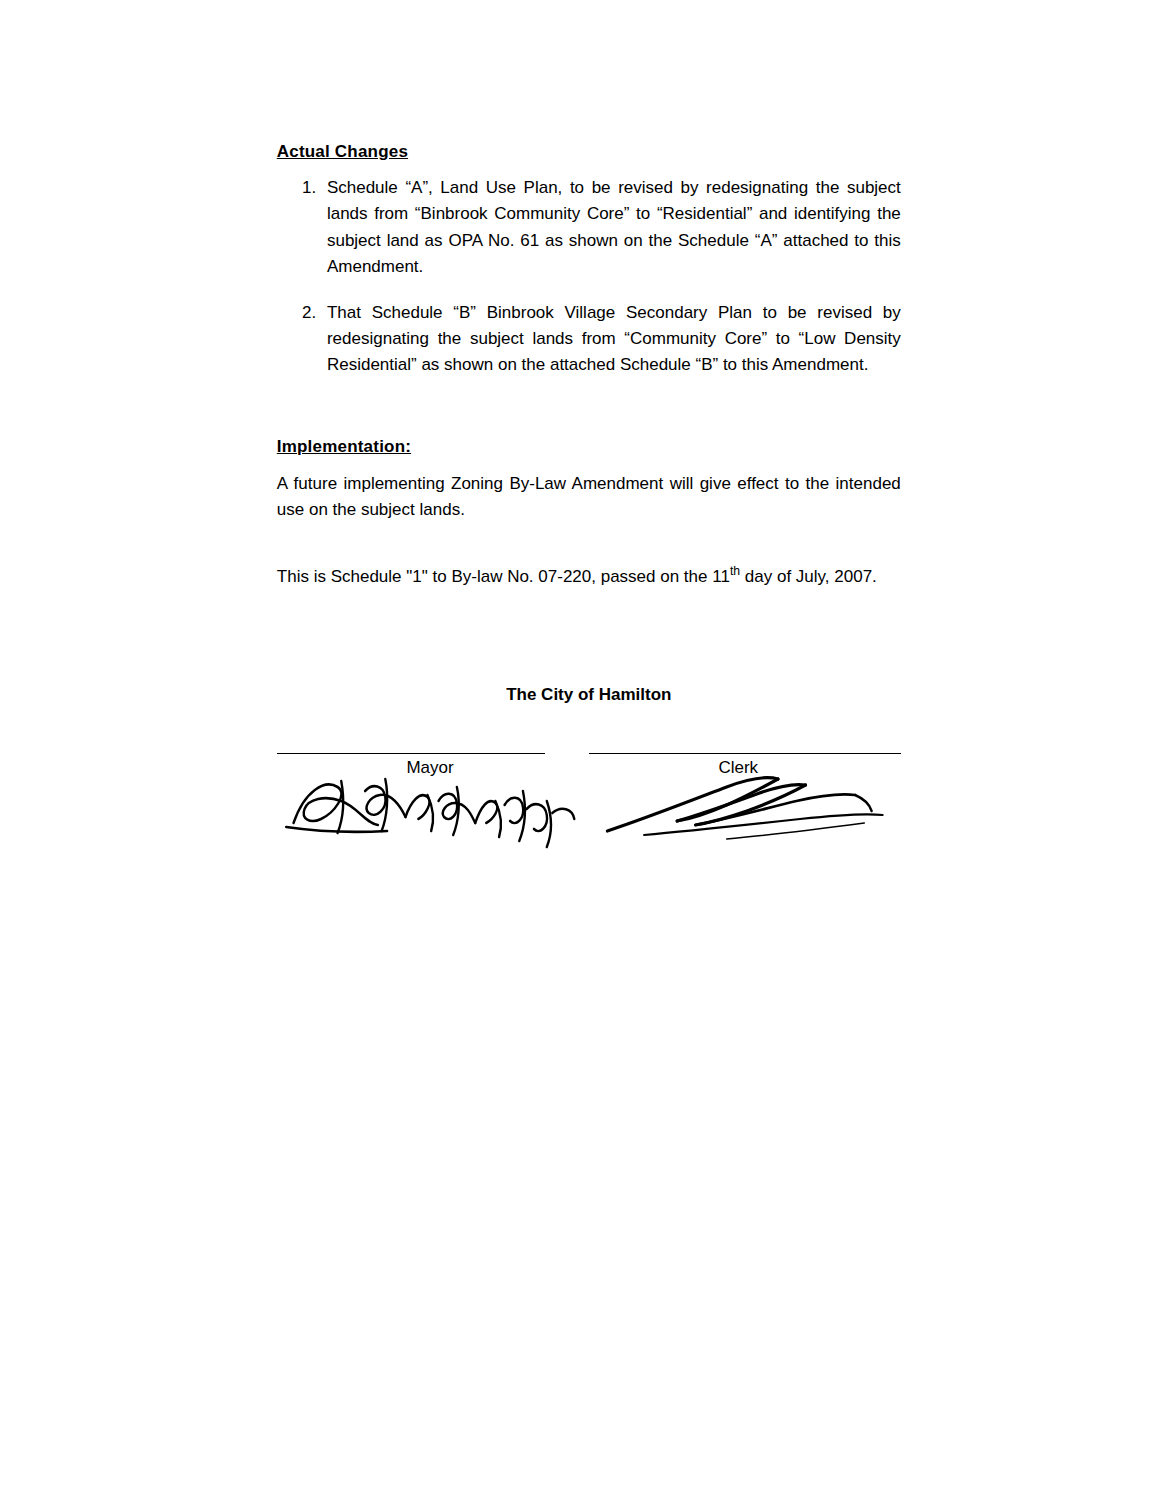Actual Changes
Schedule “A”, Land Use Plan, to be revised by redesignating the subject lands from “Binbrook Community Core” to “Residential” and identifying the subject land as OPA No. 61 as shown on the Schedule “A” attached to this Amendment.
That Schedule “B” Binbrook Village Secondary Plan to be revised by redesignating the subject lands from “Community Core” to “Low Density Residential” as shown on the attached Schedule “B” to this Amendment.
Implementation:
A future implementing Zoning By-Law Amendment will give effect to the intended use on the subject lands.
This is Schedule "1" to By-law No. 07-220, passed on the 11th day of July, 2007.
The City of Hamilton
| Mayor | Clerk |